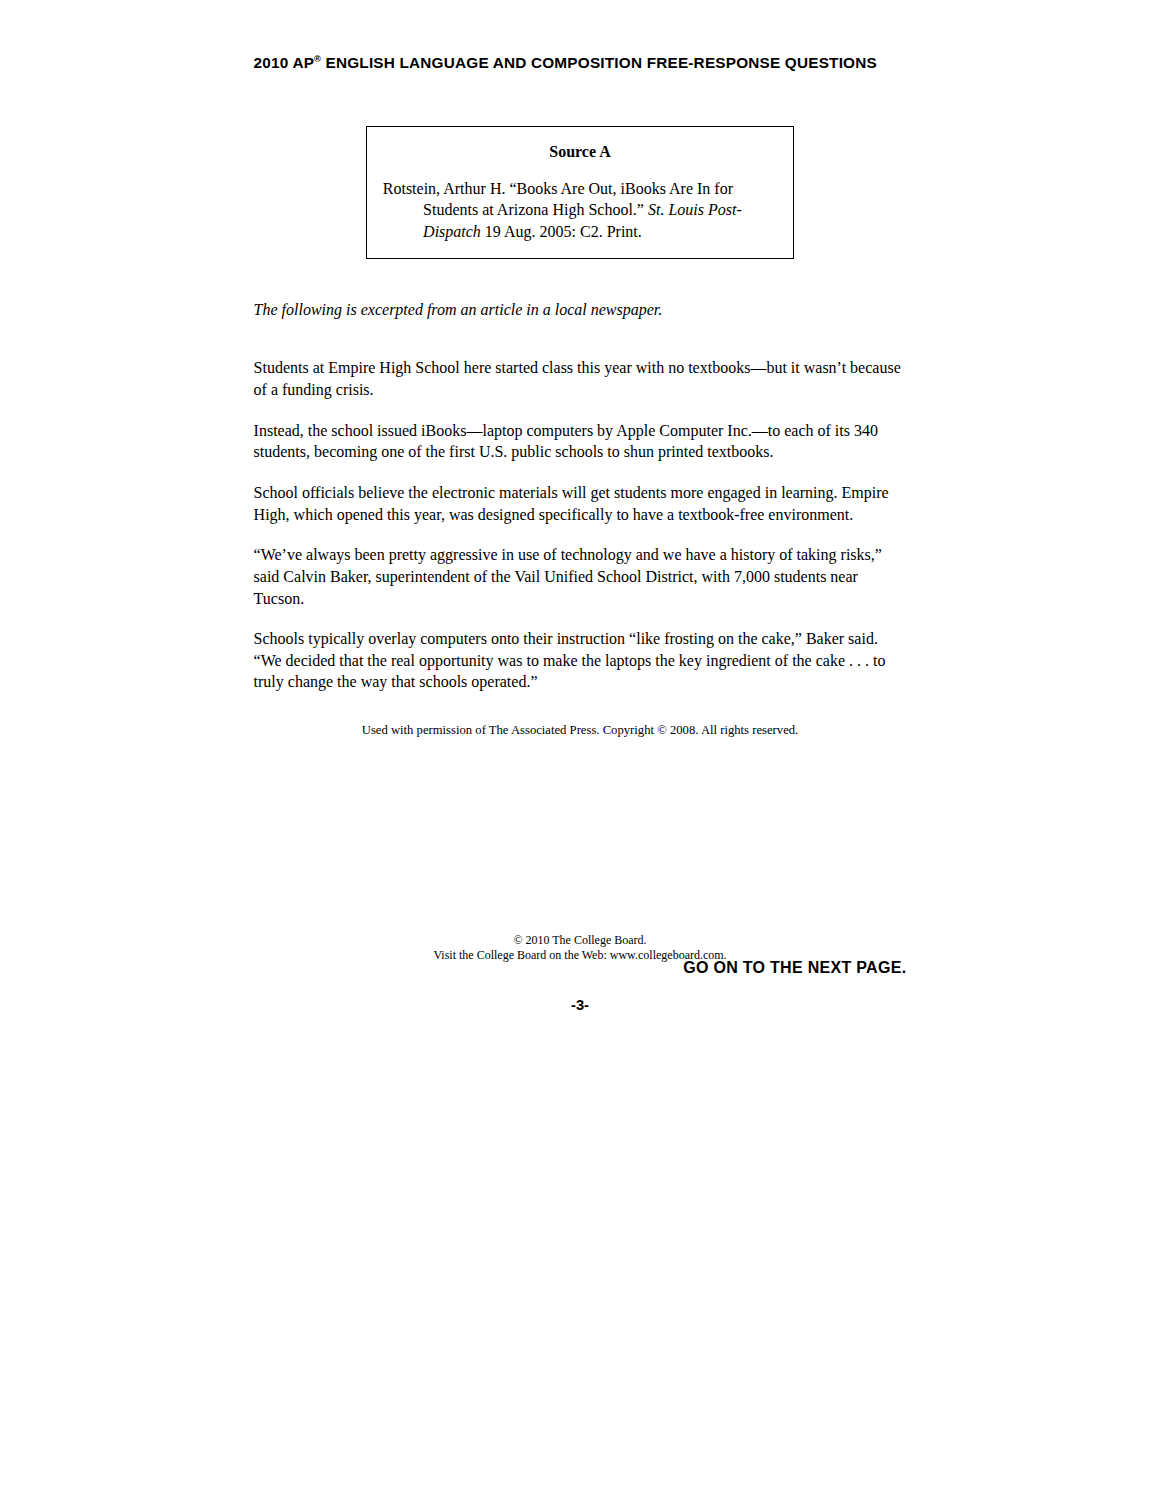2010 AP® ENGLISH LANGUAGE AND COMPOSITION FREE-RESPONSE QUESTIONS
Source A
Rotstein, Arthur H. “Books Are Out, iBooks Are In for Students at Arizona High School.” St. Louis Post-Dispatch 19 Aug. 2005: C2. Print.
The following is excerpted from an article in a local newspaper.
Students at Empire High School here started class this year with no textbooks—but it wasn’t because of a funding crisis.
Instead, the school issued iBooks—laptop computers by Apple Computer Inc.—to each of its 340 students, becoming one of the first U.S. public schools to shun printed textbooks.
School officials believe the electronic materials will get students more engaged in learning. Empire High, which opened this year, was designed specifically to have a textbook-free environment.
“We’ve always been pretty aggressive in use of technology and we have a history of taking risks,” said Calvin Baker, superintendent of the Vail Unified School District, with 7,000 students near Tucson.
Schools typically overlay computers onto their instruction “like frosting on the cake,” Baker said. “We decided that the real opportunity was to make the laptops the key ingredient of the cake . . . to truly change the way that schools operated.”
Used with permission of The Associated Press. Copyright © 2008. All rights reserved.
© 2010 The College Board.
Visit the College Board on the Web: www.collegeboard.com.
GO ON TO THE NEXT PAGE.
-3-